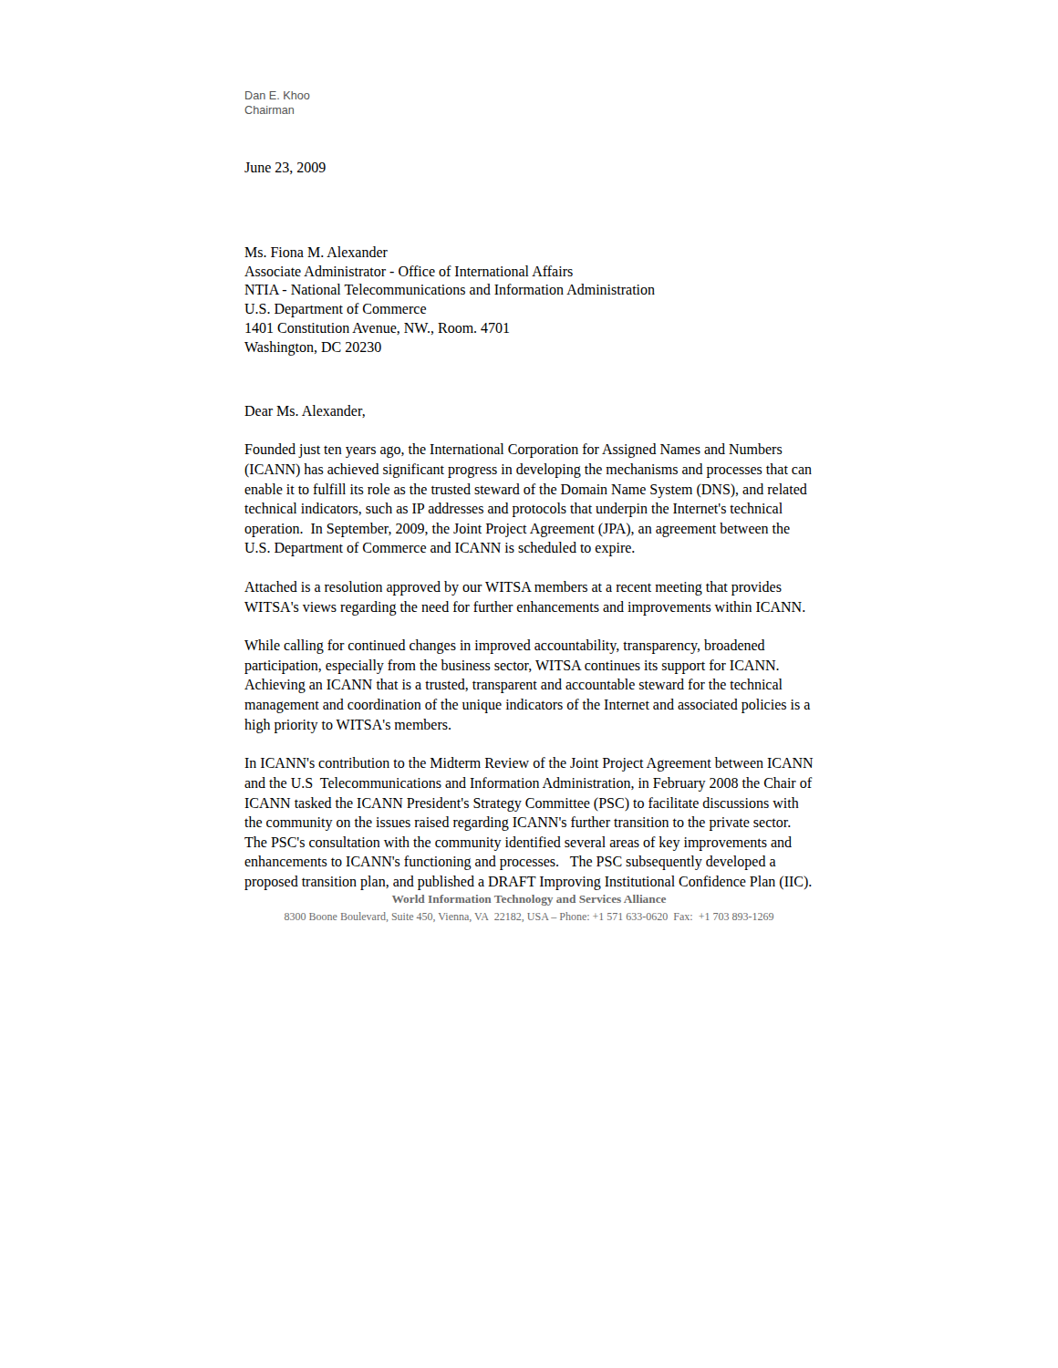Dan E. Khoo
Chairman
June 23, 2009
Ms. Fiona M. Alexander
Associate Administrator - Office of International Affairs
NTIA - National Telecommunications and Information Administration
U.S. Department of Commerce
1401 Constitution Avenue, NW., Room. 4701
Washington, DC 20230
Dear Ms. Alexander,
Founded just ten years ago, the International Corporation for Assigned Names and Numbers (ICANN) has achieved significant progress in developing the mechanisms and processes that can enable it to fulfill its role as the trusted steward of the Domain Name System (DNS), and related technical indicators, such as IP addresses and protocols that underpin the Internet's technical operation. In September, 2009, the Joint Project Agreement (JPA), an agreement between the U.S. Department of Commerce and ICANN is scheduled to expire.
Attached is a resolution approved by our WITSA members at a recent meeting that provides WITSA's views regarding the need for further enhancements and improvements within ICANN.
While calling for continued changes in improved accountability, transparency, broadened participation, especially from the business sector, WITSA continues its support for ICANN. Achieving an ICANN that is a trusted, transparent and accountable steward for the technical management and coordination of the unique indicators of the Internet and associated policies is a high priority to WITSA's members.
In ICANN's contribution to the Midterm Review of the Joint Project Agreement between ICANN and the U.S Telecommunications and Information Administration, in February 2008 the Chair of ICANN tasked the ICANN President's Strategy Committee (PSC) to facilitate discussions with the community on the issues raised regarding ICANN's further transition to the private sector. The PSC's consultation with the community identified several areas of key improvements and enhancements to ICANN's functioning and processes. The PSC subsequently developed a proposed transition plan, and published a DRAFT Improving Institutional Confidence Plan (IIC).
World Information Technology and Services Alliance
8300 Boone Boulevard, Suite 450, Vienna, VA 22182, USA – Phone: +1 571 633-0620 Fax: +1 703 893-1269